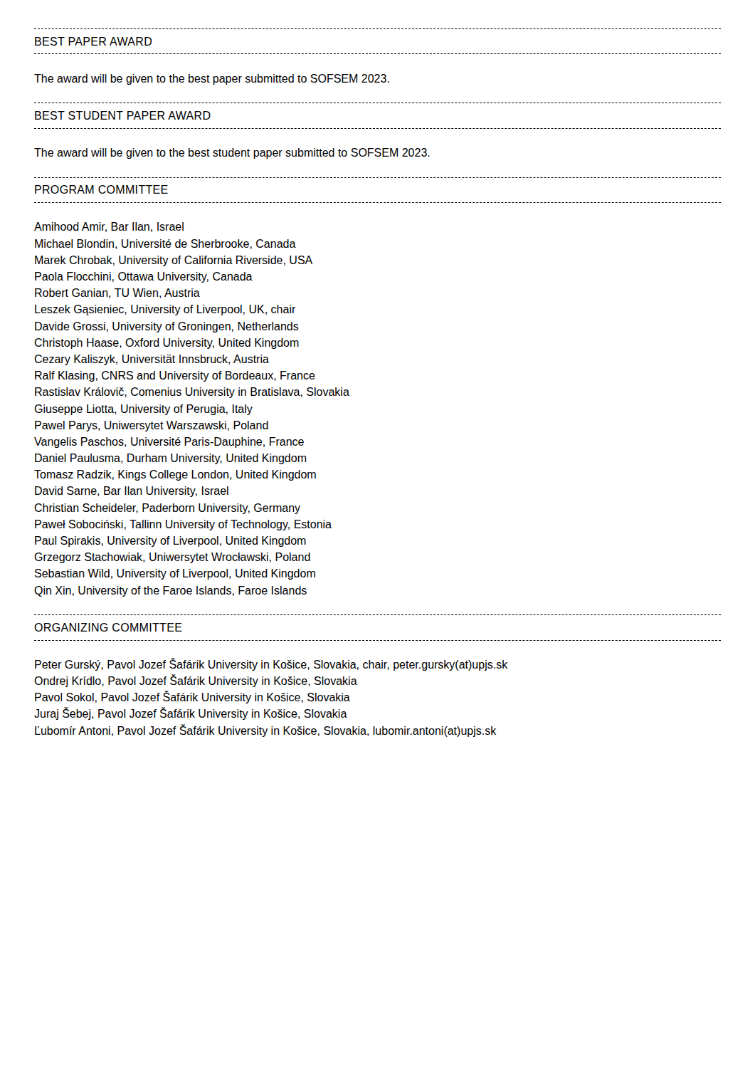BEST PAPER AWARD
The award will be given to the best paper submitted to SOFSEM 2023.
BEST STUDENT PAPER AWARD
The award will be given to the best student paper submitted to SOFSEM 2023.
PROGRAM COMMITTEE
Amihood Amir, Bar Ilan, Israel
Michael Blondin, Université de Sherbrooke, Canada
Marek Chrobak, University of California Riverside, USA
Paola Flocchini, Ottawa University, Canada
Robert Ganian, TU Wien, Austria
Leszek Gąsieniec, University of Liverpool, UK, chair
Davide Grossi, University of Groningen, Netherlands
Christoph Haase, Oxford University, United Kingdom
Cezary Kaliszyk, Universität Innsbruck, Austria
Ralf Klasing, CNRS and University of Bordeaux, France
Rastislav Královič, Comenius University in Bratislava, Slovakia
Giuseppe Liotta, University of Perugia, Italy
Pawel Parys, Uniwersytet Warszawski, Poland
Vangelis Paschos, Université Paris-Dauphine, France
Daniel Paulusma, Durham University, United Kingdom
Tomasz Radzik, Kings College London, United Kingdom
David Sarne, Bar Ilan University, Israel
Christian Scheideler, Paderborn University, Germany
Paweł Sobociński, Tallinn University of Technology, Estonia
Paul Spirakis, University of Liverpool, United Kingdom
Grzegorz Stachowiak, Uniwersytet Wrocławski, Poland
Sebastian Wild, University of Liverpool, United Kingdom
Qin Xin, University of the Faroe Islands, Faroe Islands
ORGANIZING COMMITTEE
Peter Gurský, Pavol Jozef Šafárik University in Košice, Slovakia, chair, peter.gursky(at)upjs.sk
Ondrej Krídlo, Pavol Jozef Šafárik University in Košice, Slovakia
Pavol Sokol, Pavol Jozef Šafárik University in Košice, Slovakia
Juraj Šebej, Pavol Jozef Šafárik University in Košice, Slovakia
Ľubomír Antoni, Pavol Jozef Šafárik University in Košice, Slovakia, lubomir.antoni(at)upjs.sk